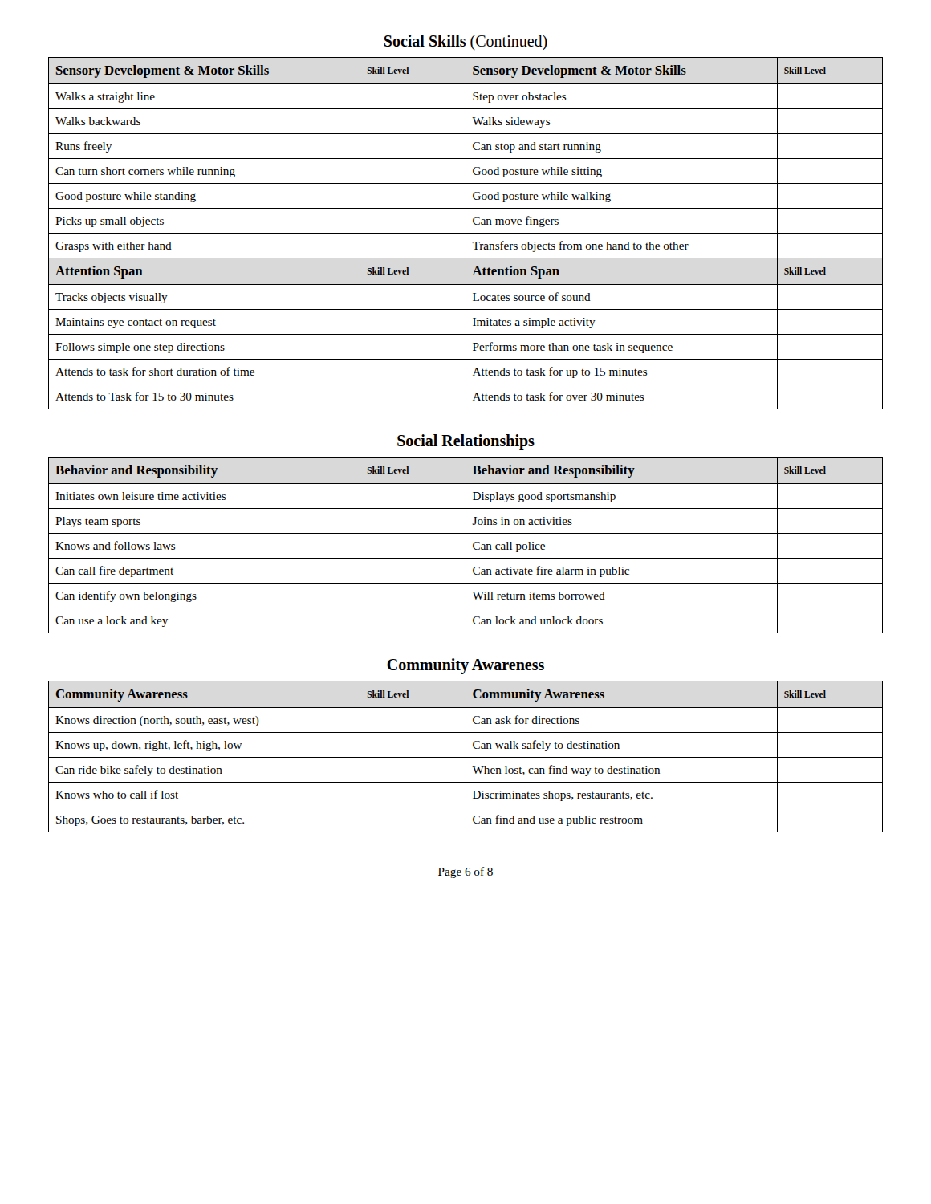Social Skills (Continued)
| Sensory Development & Motor Skills | Skill Level | Sensory Development & Motor Skills | Skill Level |
| --- | --- | --- | --- |
| Walks a straight line | | Step over obstacles | |
| Walks backwards | | Walks sideways | |
| Runs freely | | Can stop and start running | |
| Can turn short corners while running | | Good posture while sitting | |
| Good posture while standing | | Good posture while walking | |
| Picks up small objects | | Can move fingers | |
| Grasps with either hand | | Transfers objects from one hand to the other | |
| Attention Span | Skill Level | Attention Span | Skill Level |
| Tracks objects visually | | Locates source of sound | |
| Maintains eye contact on request | | Imitates a simple activity | |
| Follows simple one step directions | | Performs more than one task in sequence | |
| Attends to task for short duration of time | | Attends to task for up to 15 minutes | |
| Attends to Task for 15 to 30 minutes | | Attends to task for over 30 minutes | |
Social Relationships
| Behavior and Responsibility | Skill Level | Behavior and Responsibility | Skill Level |
| --- | --- | --- | --- |
| Initiates own leisure time activities | | Displays good sportsmanship | |
| Plays team sports | | Joins in on activities | |
| Knows and follows laws | | Can call police | |
| Can call fire department | | Can activate fire alarm in public | |
| Can identify own belongings | | Will return items borrowed | |
| Can use a lock and key | | Can lock and unlock doors | |
Community Awareness
| Community Awareness | Skill Level | Community Awareness | Skill Level |
| --- | --- | --- | --- |
| Knows direction (north, south, east, west) | | Can ask for directions | |
| Knows up, down, right, left, high, low | | Can walk safely to destination | |
| Can ride bike safely to destination | | When lost, can find way to destination | |
| Knows who to call if lost | | Discriminates shops, restaurants, etc. | |
| Shops, Goes to restaurants, barber, etc. | | Can find and use a public restroom | |
Page 6 of 8